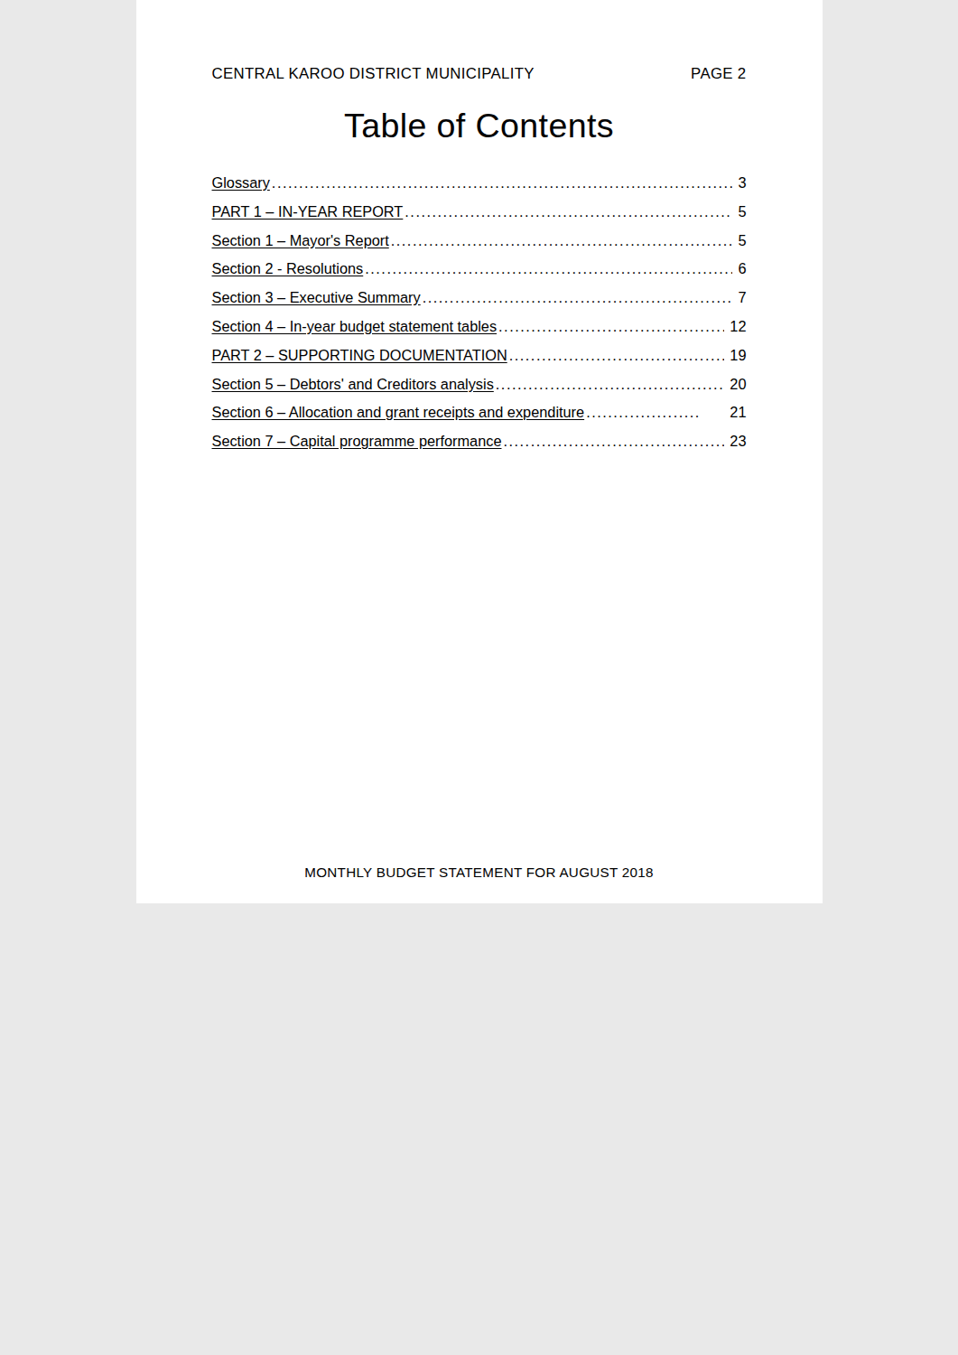CENTRAL KAROO DISTRICT MUNICIPALITY PAGE 2
Table of Contents
Glossary.................................................................................................. 3 PART 1 – IN-YEAR REPORT................................................................................ 5 Section 1 – Mayor's Report............................................................................. 5 Section 2 - Resolutions......................................................................................... 6 Section 3 – Executive Summary......................................................................... 7 Section 4 – In-year budget statement tables.............................................. 12 PART 2 – SUPPORTING DOCUMENTATION..................................................... 19 Section 5 – Debtors' and Creditors analysis.................................................. 20 Section 6 – Allocation and grant receipts and expenditure..................... 21 Section 7 – Capital programme performance............................................ 23
MONTHLY BUDGET STATEMENT FOR AUGUST 2018